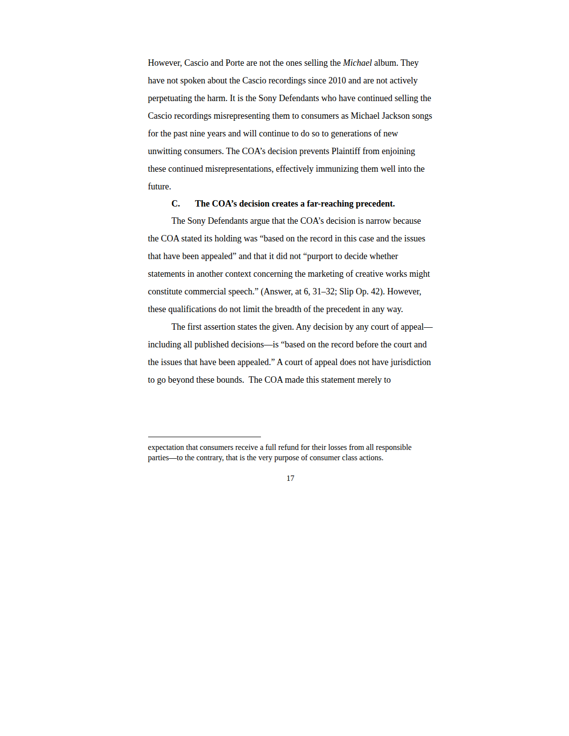However, Cascio and Porte are not the ones selling the Michael album. They have not spoken about the Cascio recordings since 2010 and are not actively perpetuating the harm. It is the Sony Defendants who have continued selling the Cascio recordings misrepresenting them to consumers as Michael Jackson songs for the past nine years and will continue to do so to generations of new unwitting consumers. The COA’s decision prevents Plaintiff from enjoining these continued misrepresentations, effectively immunizing them well into the future.
C. The COA’s decision creates a far-reaching precedent.
The Sony Defendants argue that the COA’s decision is narrow because the COA stated its holding was “based on the record in this case and the issues that have been appealed” and that it did not “purport to decide whether statements in another context concerning the marketing of creative works might constitute commercial speech.” (Answer, at 6, 31–32; Slip Op. 42). However, these qualifications do not limit the breadth of the precedent in any way.
The first assertion states the given. Any decision by any court of appeal—including all published decisions—is “based on the record before the court and the issues that have been appealed.” A court of appeal does not have jurisdiction to go beyond these bounds. The COA made this statement merely to
expectation that consumers receive a full refund for their losses from all responsible parties—to the contrary, that is the very purpose of consumer class actions.
17